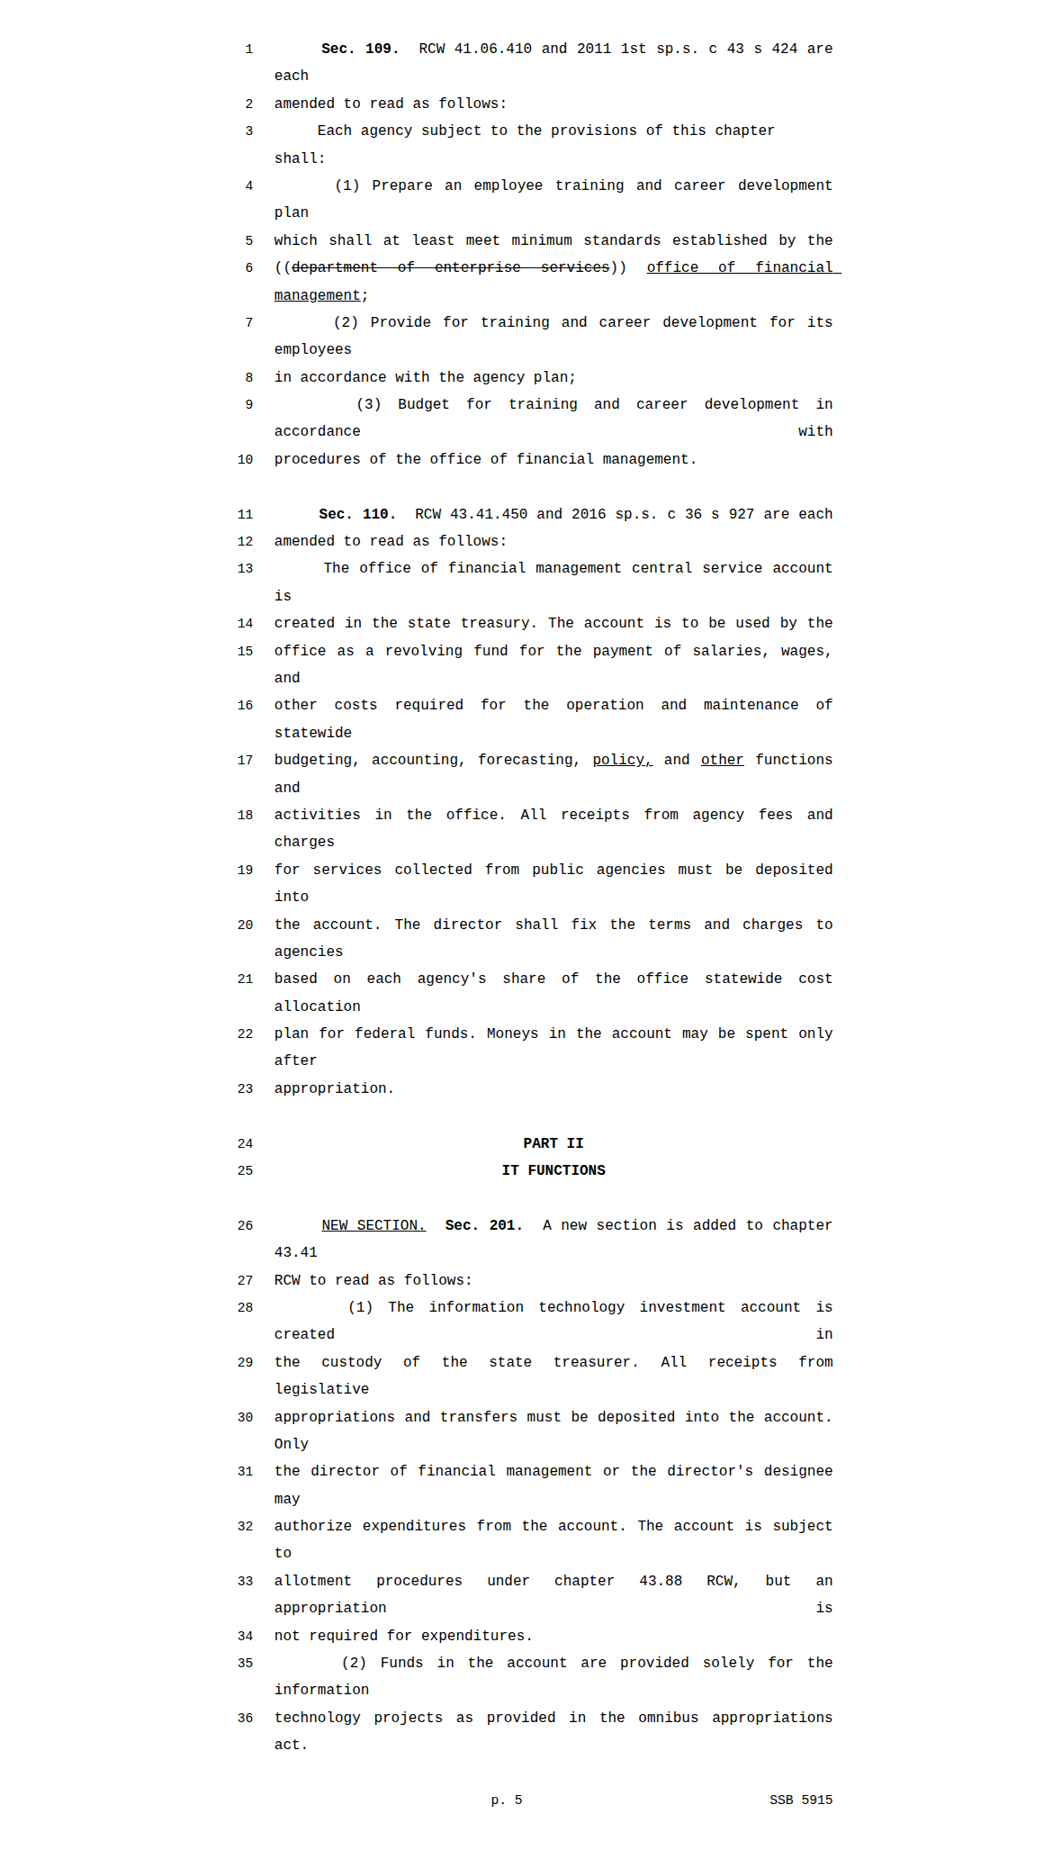1 Sec. 109. RCW 41.06.410 and 2011 1st sp.s. c 43 s 424 are each
2 amended to read as follows:
3 Each agency subject to the provisions of this chapter shall:
4 (1) Prepare an employee training and career development plan
5 which shall at least meet minimum standards established by the
6((department of enterprise services)) office of financial management;
7 (2) Provide for training and career development for its employees
8 in accordance with the agency plan;
9 (3) Budget for training and career development in accordance with
10 procedures of the office of financial management.
11 Sec. 110. RCW 43.41.450 and 2016 sp.s. c 36 s 927 are each
12 amended to read as follows:
13 The office of financial management central service account is
14 created in the state treasury. The account is to be used by the
15 office as a revolving fund for the payment of salaries, wages, and
16 other costs required for the operation and maintenance of statewide
17 budgeting, accounting, forecasting, policy, and other functions and
18 activities in the office. All receipts from agency fees and charges
19 for services collected from public agencies must be deposited into
20 the account. The director shall fix the terms and charges to agencies
21 based on each agency's share of the office statewide cost allocation
22 plan for federal funds. Moneys in the account may be spent only after
23 appropriation.
24 PART II
25 IT FUNCTIONS
26 NEW SECTION. Sec. 201. A new section is added to chapter 43.41
27 RCW to read as follows:
28 (1) The information technology investment account is created in
29 the custody of the state treasurer. All receipts from legislative
30 appropriations and transfers must be deposited into the account. Only
31 the director of financial management or the director's designee may
32 authorize expenditures from the account. The account is subject to
33 allotment procedures under chapter 43.88 RCW, but an appropriation is
34 not required for expenditures.
35 (2) Funds in the account are provided solely for the information
36 technology projects as provided in the omnibus appropriations act.
p. 5 SSB 5915